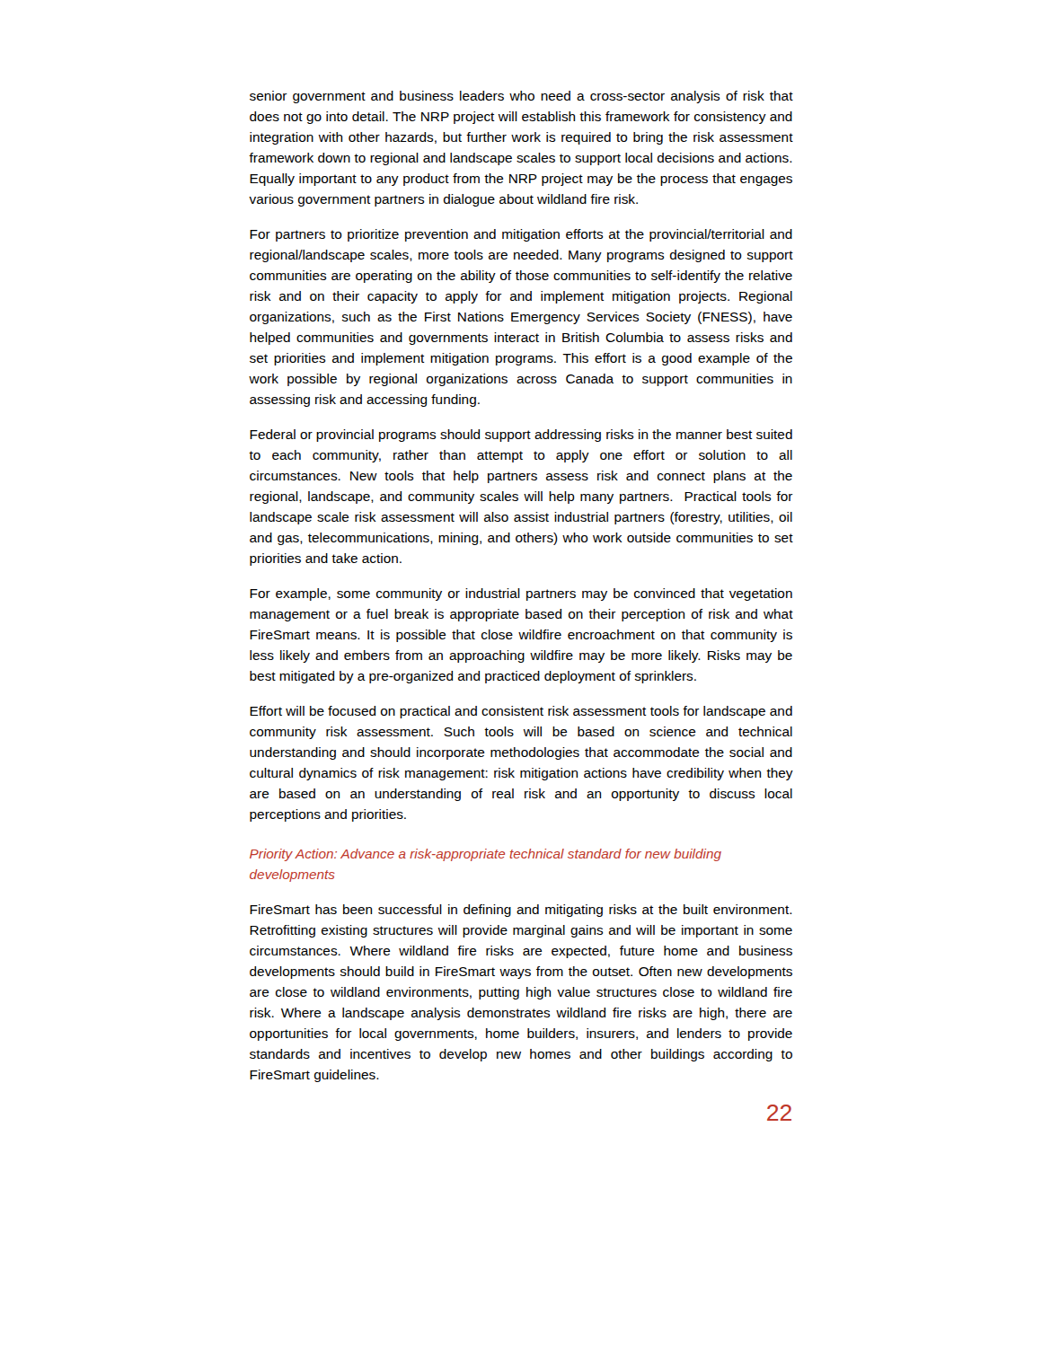senior government and business leaders who need a cross-sector analysis of risk that does not go into detail. The NRP project will establish this framework for consistency and integration with other hazards, but further work is required to bring the risk assessment framework down to regional and landscape scales to support local decisions and actions. Equally important to any product from the NRP project may be the process that engages various government partners in dialogue about wildland fire risk.
For partners to prioritize prevention and mitigation efforts at the provincial/territorial and regional/landscape scales, more tools are needed. Many programs designed to support communities are operating on the ability of those communities to self-identify the relative risk and on their capacity to apply for and implement mitigation projects. Regional organizations, such as the First Nations Emergency Services Society (FNESS), have helped communities and governments interact in British Columbia to assess risks and set priorities and implement mitigation programs. This effort is a good example of the work possible by regional organizations across Canada to support communities in assessing risk and accessing funding.
Federal or provincial programs should support addressing risks in the manner best suited to each community, rather than attempt to apply one effort or solution to all circumstances. New tools that help partners assess risk and connect plans at the regional, landscape, and community scales will help many partners. Practical tools for landscape scale risk assessment will also assist industrial partners (forestry, utilities, oil and gas, telecommunications, mining, and others) who work outside communities to set priorities and take action.
For example, some community or industrial partners may be convinced that vegetation management or a fuel break is appropriate based on their perception of risk and what FireSmart means. It is possible that close wildfire encroachment on that community is less likely and embers from an approaching wildfire may be more likely. Risks may be best mitigated by a pre-organized and practiced deployment of sprinklers.
Effort will be focused on practical and consistent risk assessment tools for landscape and community risk assessment. Such tools will be based on science and technical understanding and should incorporate methodologies that accommodate the social and cultural dynamics of risk management: risk mitigation actions have credibility when they are based on an understanding of real risk and an opportunity to discuss local perceptions and priorities.
Priority Action: Advance a risk-appropriate technical standard for new building developments
FireSmart has been successful in defining and mitigating risks at the built environment. Retrofitting existing structures will provide marginal gains and will be important in some circumstances. Where wildland fire risks are expected, future home and business developments should build in FireSmart ways from the outset. Often new developments are close to wildland environments, putting high value structures close to wildland fire risk. Where a landscape analysis demonstrates wildland fire risks are high, there are opportunities for local governments, home builders, insurers, and lenders to provide standards and incentives to develop new homes and other buildings according to FireSmart guidelines.
22